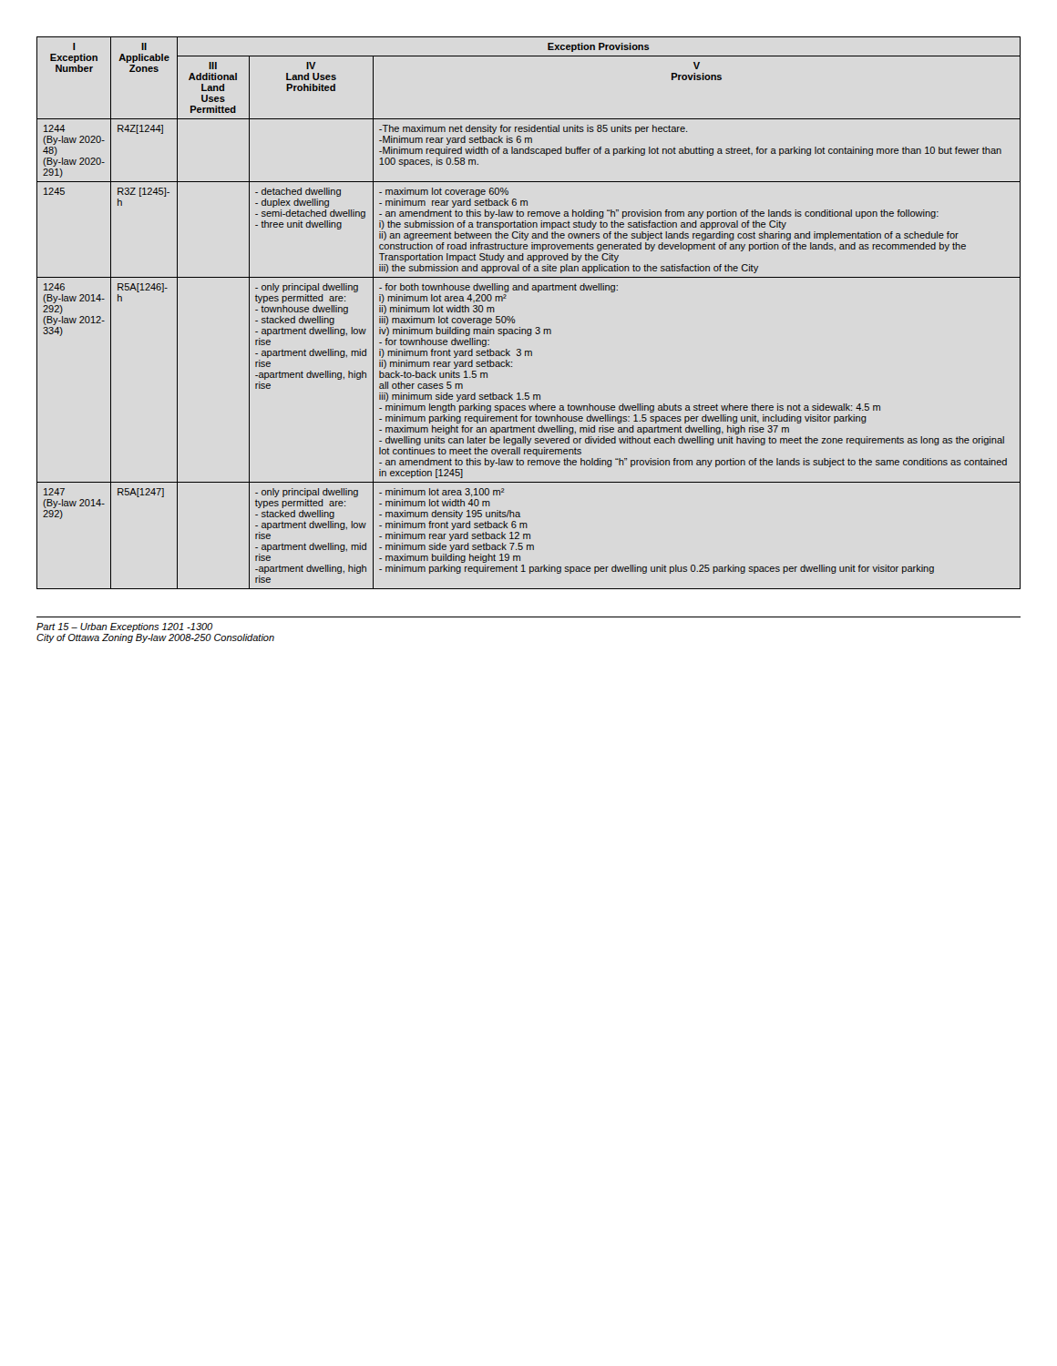| I Exception Number | II Applicable Zones | Exception Provisions |
| --- | --- | --- |
| III Additional Land Uses Permitted | IV Land Uses Prohibited | V Provisions |
| 1244 (By-law 2020-48) (By-law 2020-291) | R4Z[1244] | | | -The maximum net density for residential units is 85 units per hectare. -Minimum rear yard setback is 6 m -Minimum required width of a landscaped buffer of a parking lot not abutting a street, for a parking lot containing more than 10 but fewer than 100 spaces, is 0.58 m. |
| 1245 | R3Z [1245]-h | | - detached dwelling - duplex dwelling - semi-detached dwelling - three unit dwelling | - maximum lot coverage 60% - minimum rear yard setback 6 m - an amendment to this by-law to remove a holding “h” provision from any portion of the lands is conditional upon the following: i) the submission of a transportation impact study to the satisfaction and approval of the City ii) an agreement between the City and the owners of the subject lands regarding cost sharing and implementation of a schedule for construction of road infrastructure improvements generated by development of any portion of the lands, and as recommended by the Transportation Impact Study and approved by the City iii) the submission and approval of a site plan application to the satisfaction of the City |
| 1246 (By-law 2014-292) (By-law 2012-334) | R5A[1246]-h | | - only principal dwelling types permitted are: - townhouse dwelling - stacked dwelling - apartment dwelling, low rise - apartment dwelling, mid rise -apartment dwelling, high rise | - for both townhouse dwelling and apartment dwelling: i) minimum lot area 4,200 m² ii) minimum lot width 30 m iii) maximum lot coverage 50% iv) minimum building main spacing 3 m - for townhouse dwelling: i) minimum front yard setback 3 m ii) minimum rear yard setback: back-to-back units 1.5 m all other cases 5 m iii) minimum side yard setback 1.5 m - minimum length parking spaces where a townhouse dwelling abuts a street where there is not a sidewalk: 4.5 m - minimum parking requirement for townhouse dwellings: 1.5 spaces per dwelling unit, including visitor parking - maximum height for an apartment dwelling, mid rise and apartment dwelling, high rise 37 m - dwelling units can later be legally severed or divided without each dwelling unit having to meet the zone requirements as long as the original lot continues to meet the overall requirements - an amendment to this by-law to remove the holding “h” provision from any portion of the lands is subject to the same conditions as contained in exception [1245] |
| 1247 (By-law 2014-292) | R5A[1247] | | - only principal dwelling types permitted are: - stacked dwelling - apartment dwelling, low rise - apartment dwelling, mid rise -apartment dwelling, high rise | - minimum lot area 3,100 m² - minimum lot width 40 m - maximum density 195 units/ha - minimum front yard setback 6 m - minimum rear yard setback 12 m - minimum side yard setback 7.5 m - maximum building height 19 m - minimum parking requirement 1 parking space per dwelling unit plus 0.25 parking spaces per dwelling unit for visitor parking |
Part 15 – Urban Exceptions 1201 -1300
City of Ottawa Zoning By-law 2008-250 Consolidation